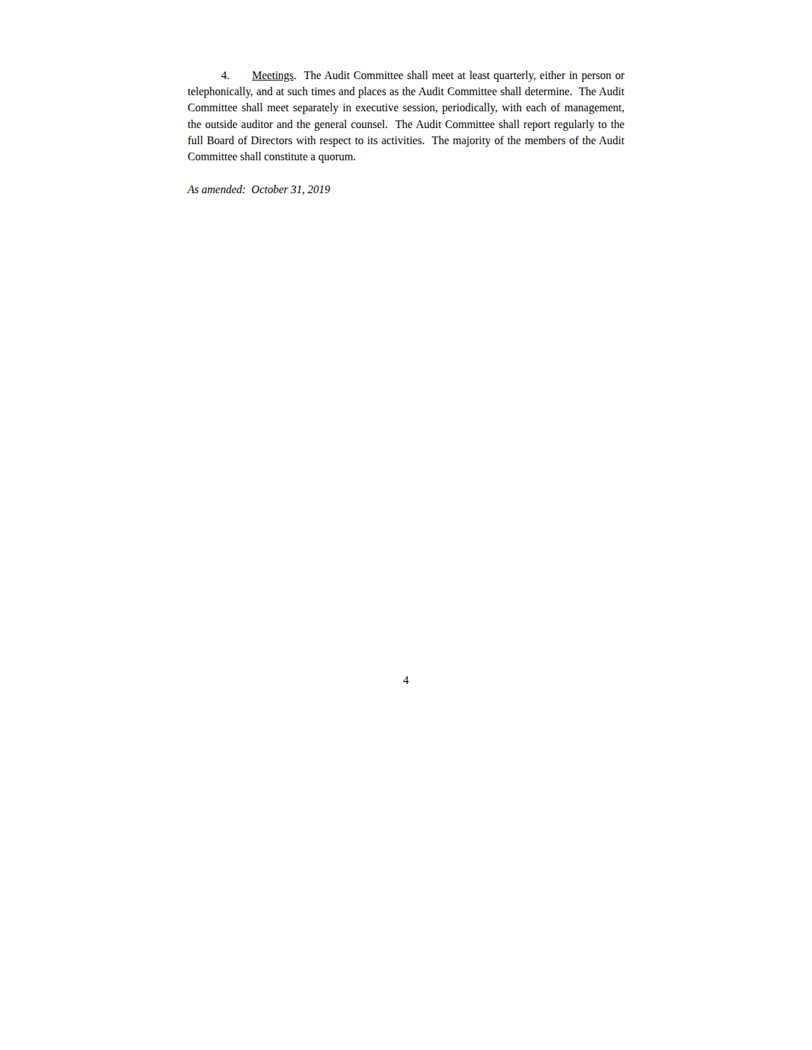4.  Meetings. The Audit Committee shall meet at least quarterly, either in person or telephonically, and at such times and places as the Audit Committee shall determine. The Audit Committee shall meet separately in executive session, periodically, with each of management, the outside auditor and the general counsel. The Audit Committee shall report regularly to the full Board of Directors with respect to its activities. The majority of the members of the Audit Committee shall constitute a quorum.
As amended: October 31, 2019
4